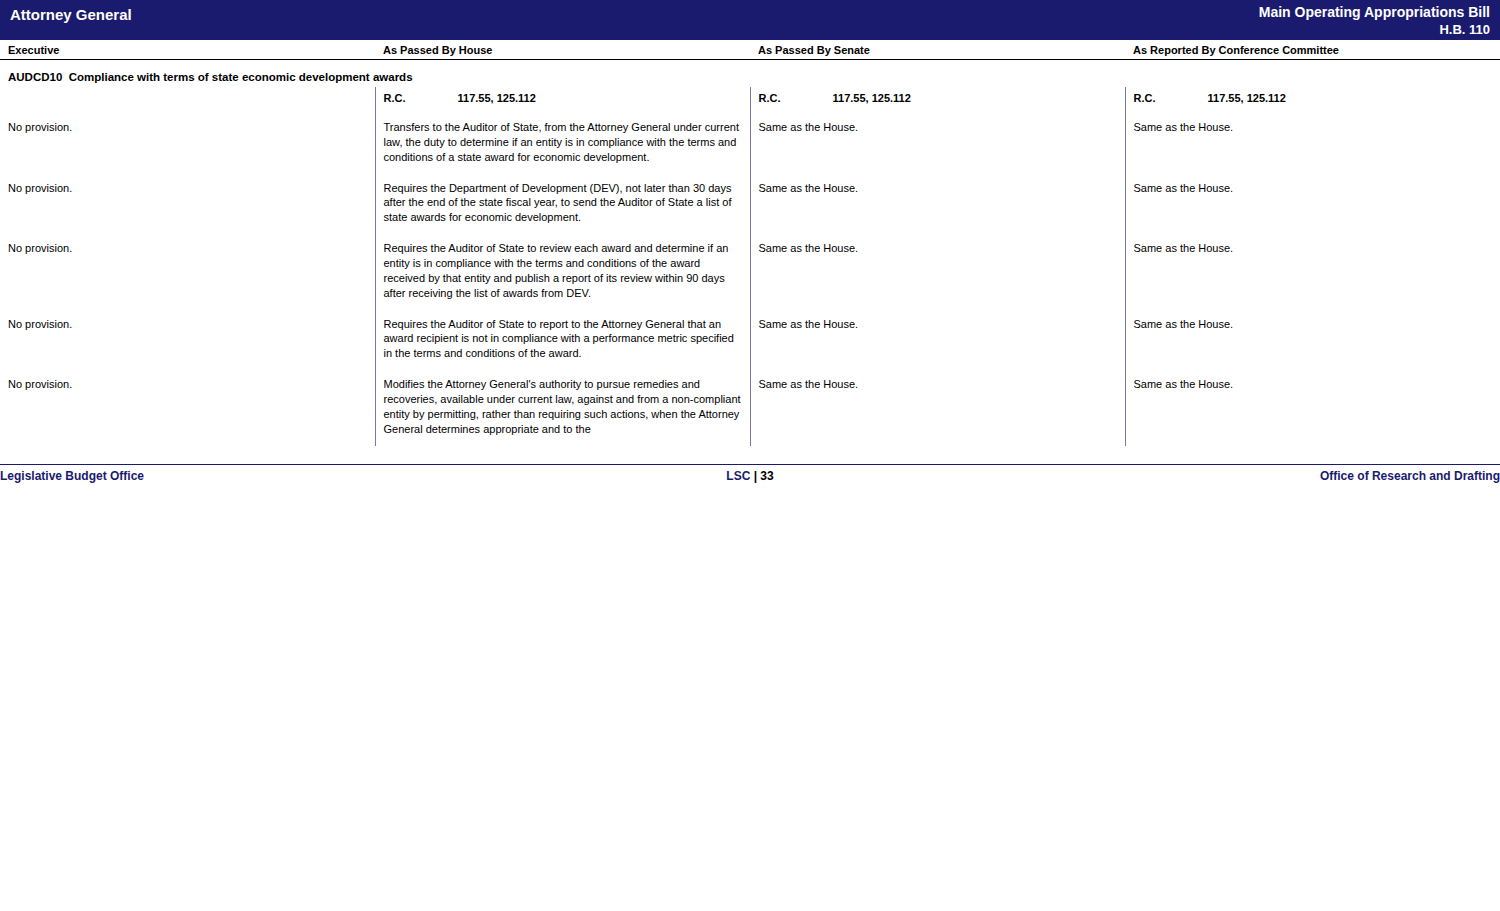Attorney General
Main Operating Appropriations Bill
H.B. 110
| Executive | As Passed By House | As Passed By Senate | As Reported By Conference Committee |
| --- | --- | --- | --- |
| AUDCD10 Compliance with terms of state economic development awards |
| | R.C. 117.55, 125.112 | R.C. 117.55, 125.112 | R.C. 117.55, 125.112 |
| No provision. | Transfers to the Auditor of State, from the Attorney General under current law, the duty to determine if an entity is in compliance with the terms and conditions of a state award for economic development. | Same as the House. | Same as the House. |
| No provision. | Requires the Department of Development (DEV), not later than 30 days after the end of the state fiscal year, to send the Auditor of State a list of state awards for economic development. | Same as the House. | Same as the House. |
| No provision. | Requires the Auditor of State to review each award and determine if an entity is in compliance with the terms and conditions of the award received by that entity and publish a report of its review within 90 days after receiving the list of awards from DEV. | Same as the House. | Same as the House. |
| No provision. | Requires the Auditor of State to report to the Attorney General that an award recipient is not in compliance with a performance metric specified in the terms and conditions of the award. | Same as the House. | Same as the House. |
| No provision. | Modifies the Attorney General's authority to pursue remedies and recoveries, available under current law, against and from a non-compliant entity by permitting, rather than requiring such actions, when the Attorney General determines appropriate and to the | Same as the House. | Same as the House. |
Legislative Budget Office
LSC | 33
Office of Research and Drafting